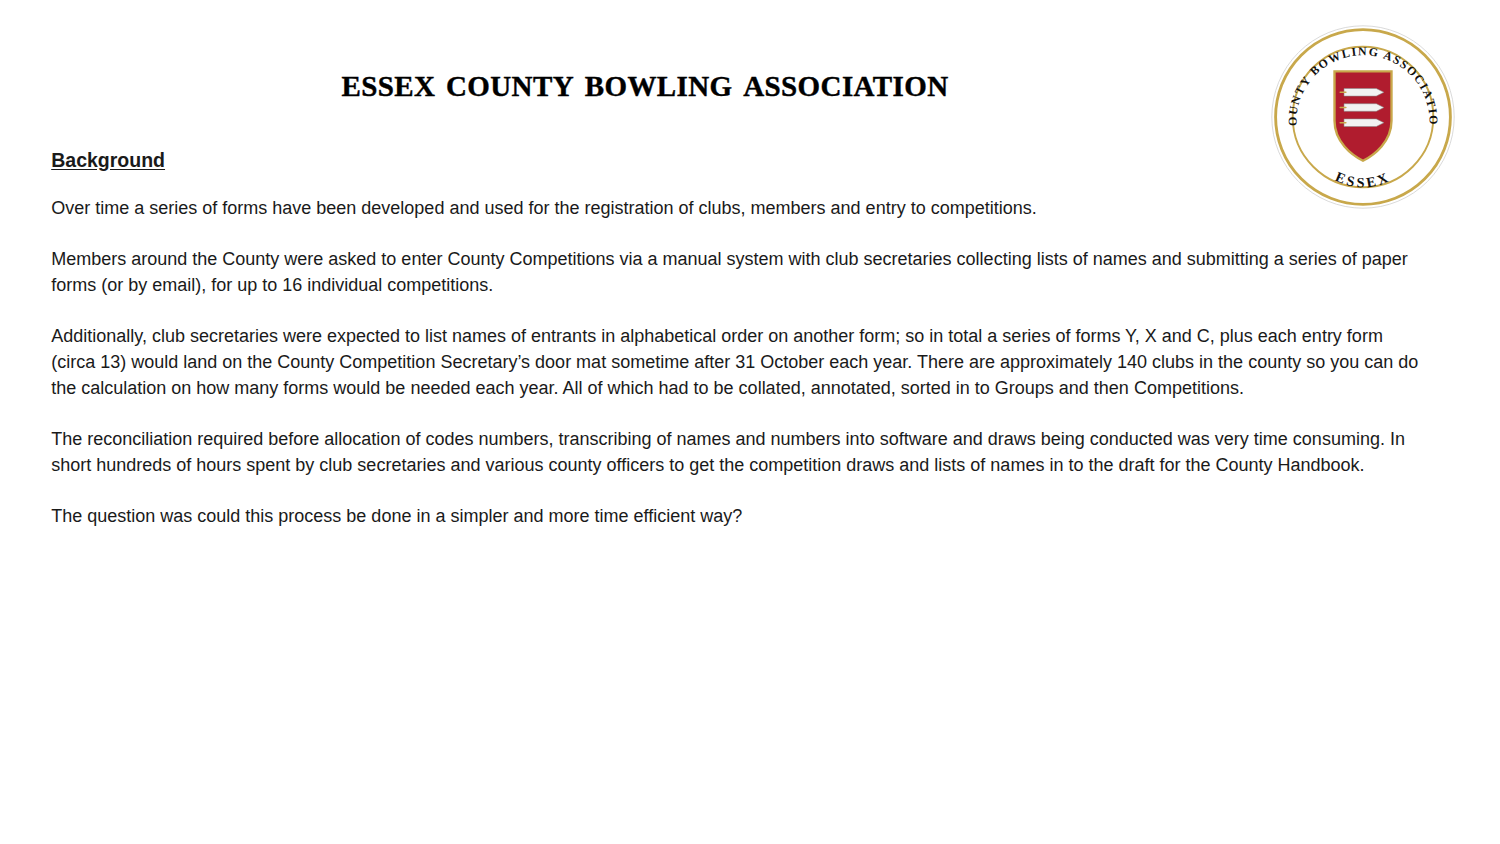COUNTY BOWLING ASSOCIATION ESSEX
Essex County Bowling Association
Background
Over time a series of forms have been developed and used for the registration of clubs, members and entry to competitions.
Members around the County were asked to enter County Competitions via a manual system with club secretaries collecting lists of names and submitting a series of paper forms (or by email), for up to 16 individual competitions.
Additionally, club secretaries were expected to list names of entrants in alphabetical order on another form; so in total a series of forms Y, X and C, plus each entry form (circa 13) would land on the County Competition Secretary’s door mat sometime after 31 October each year. There are approximately 140 clubs in the county so you can do the calculation on how many forms would be needed each year. All of which had to be collated, annotated, sorted in to Groups and then Competitions.
The reconciliation required before allocation of codes numbers, transcribing of names and numbers into software and draws being conducted was very time consuming. In short hundreds of hours spent by club secretaries and various county officers to get the competition draws and lists of names in to the draft for the County Handbook.
The question was could this process be done in a simpler and more time efficient way?